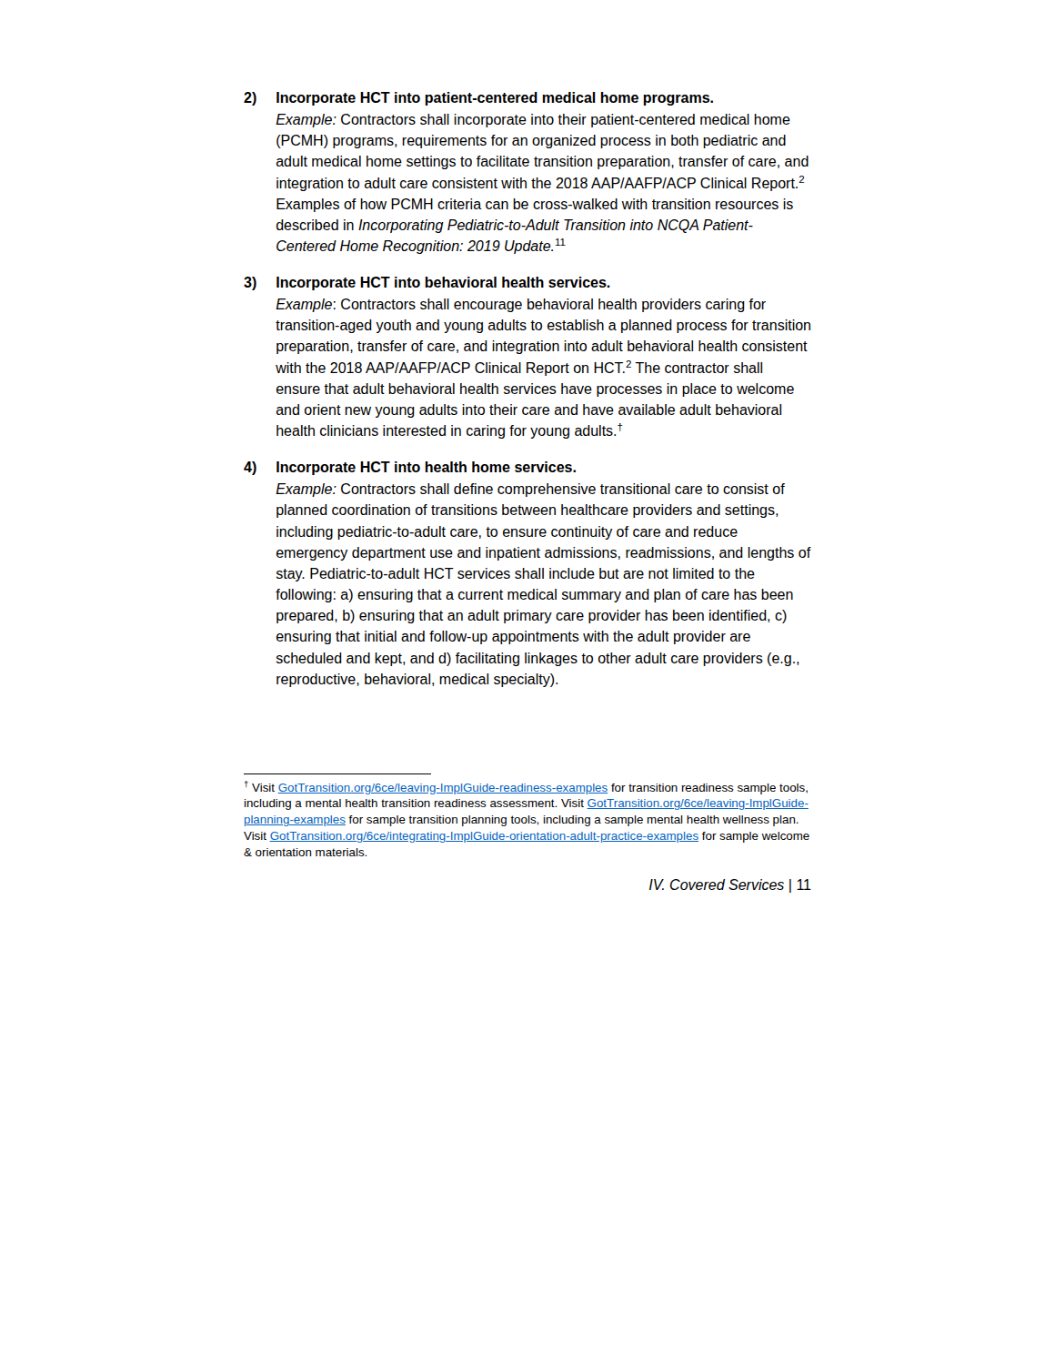2)
Incorporate HCT into patient-centered medical home programs.
Example: Contractors shall incorporate into their patient-centered medical home (PCMH) programs, requirements for an organized process in both pediatric and adult medical home settings to facilitate transition preparation, transfer of care, and integration to adult care consistent with the 2018 AAP/AAFP/ACP Clinical Report.2 Examples of how PCMH criteria can be cross-walked with transition resources is described in Incorporating Pediatric-to-Adult Transition into NCQA Patient-Centered Home Recognition: 2019 Update.11
3)
Incorporate HCT into behavioral health services.
Example: Contractors shall encourage behavioral health providers caring for transition-aged youth and young adults to establish a planned process for transition preparation, transfer of care, and integration into adult behavioral health consistent with the 2018 AAP/AAFP/ACP Clinical Report on HCT.2 The contractor shall ensure that adult behavioral health services have processes in place to welcome and orient new young adults into their care and have available adult behavioral health clinicians interested in caring for young adults.†
4)
Incorporate HCT into health home services.
Example: Contractors shall define comprehensive transitional care to consist of planned coordination of transitions between healthcare providers and settings, including pediatric-to-adult care, to ensure continuity of care and reduce emergency department use and inpatient admissions, readmissions, and lengths of stay. Pediatric-to-adult HCT services shall include but are not limited to the following: a) ensuring that a current medical summary and plan of care has been prepared, b) ensuring that an adult primary care provider has been identified, c) ensuring that initial and follow-up appointments with the adult provider are scheduled and kept, and d) facilitating linkages to other adult care providers (e.g., reproductive, behavioral, medical specialty).
† Visit GotTransition.org/6ce/leaving-ImplGuide-readiness-examples for transition readiness sample tools, including a mental health transition readiness assessment. Visit GotTransition.org/6ce/leaving-ImplGuide-planning-examples for sample transition planning tools, including a sample mental health wellness plan. Visit GotTransition.org/6ce/integrating-ImplGuide-orientation-adult-practice-examples for sample welcome & orientation materials.
IV. Covered Services | 11